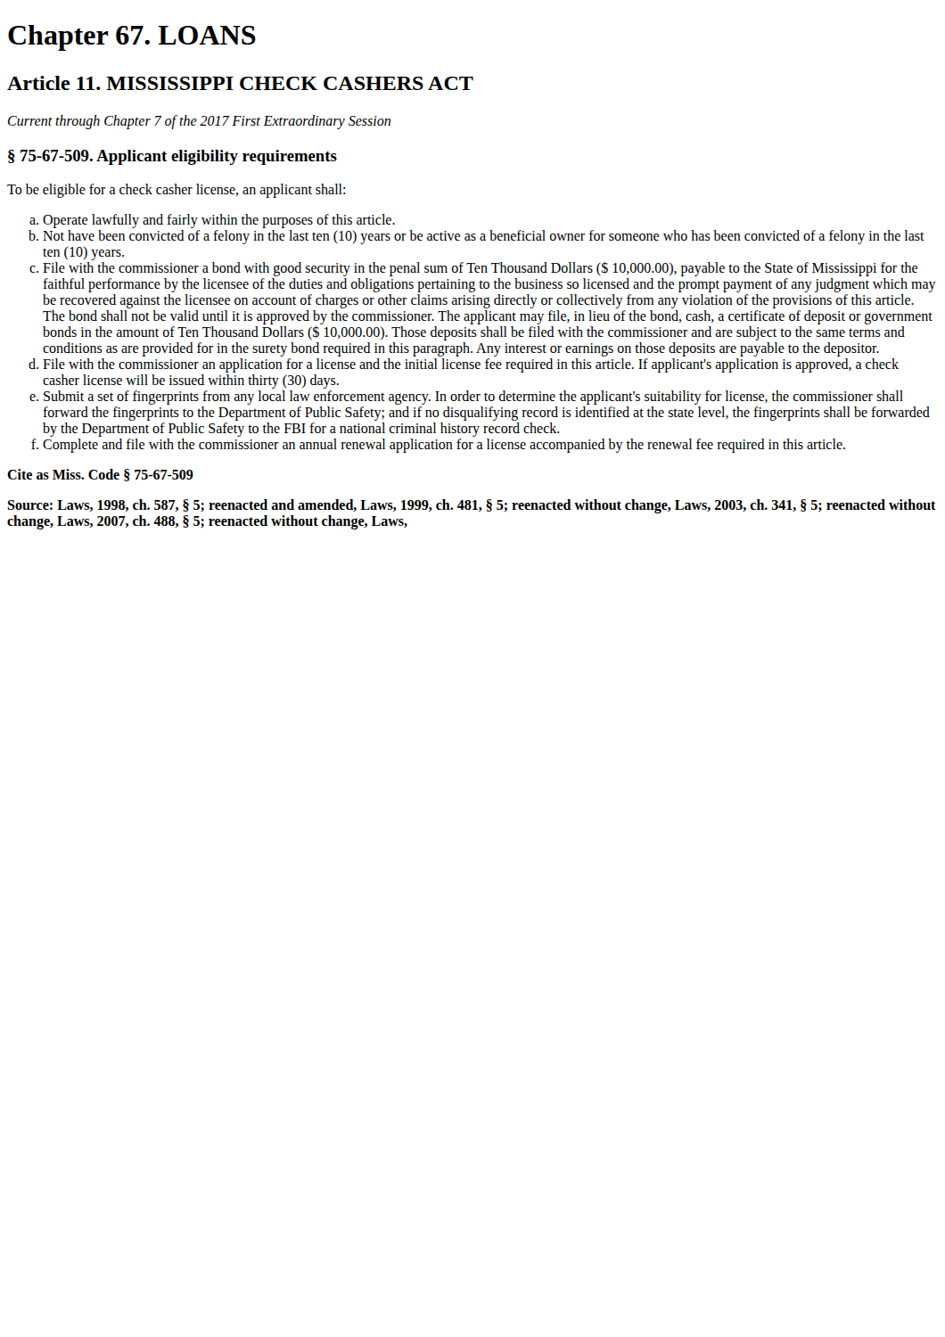Chapter 67. LOANS
Article 11. MISSISSIPPI CHECK CASHERS ACT
Current through Chapter 7 of the 2017 First Extraordinary Session
§ 75-67-509. Applicant eligibility requirements
To be eligible for a check casher license, an applicant shall:
Operate lawfully and fairly within the purposes of this article.
Not have been convicted of a felony in the last ten (10) years or be active as a beneficial owner for someone who has been convicted of a felony in the last ten (10) years.
File with the commissioner a bond with good security in the penal sum of Ten Thousand Dollars ($ 10,000.00), payable to the State of Mississippi for the faithful performance by the licensee of the duties and obligations pertaining to the business so licensed and the prompt payment of any judgment which may be recovered against the licensee on account of charges or other claims arising directly or collectively from any violation of the provisions of this article. The bond shall not be valid until it is approved by the commissioner. The applicant may file, in lieu of the bond, cash, a certificate of deposit or government bonds in the amount of Ten Thousand Dollars ($ 10,000.00). Those deposits shall be filed with the commissioner and are subject to the same terms and conditions as are provided for in the surety bond required in this paragraph. Any interest or earnings on those deposits are payable to the depositor.
File with the commissioner an application for a license and the initial license fee required in this article. If applicant's application is approved, a check casher license will be issued within thirty (30) days.
Submit a set of fingerprints from any local law enforcement agency. In order to determine the applicant's suitability for license, the commissioner shall forward the fingerprints to the Department of Public Safety; and if no disqualifying record is identified at the state level, the fingerprints shall be forwarded by the Department of Public Safety to the FBI for a national criminal history record check.
Complete and file with the commissioner an annual renewal application for a license accompanied by the renewal fee required in this article.
Cite as Miss. Code § 75-67-509
Source: Laws, 1998, ch. 587, § 5; reenacted and amended, Laws, 1999, ch. 481, § 5; reenacted without change, Laws, 2003, ch. 341, § 5; reenacted without change, Laws, 2007, ch. 488, § 5; reenacted without change, Laws,